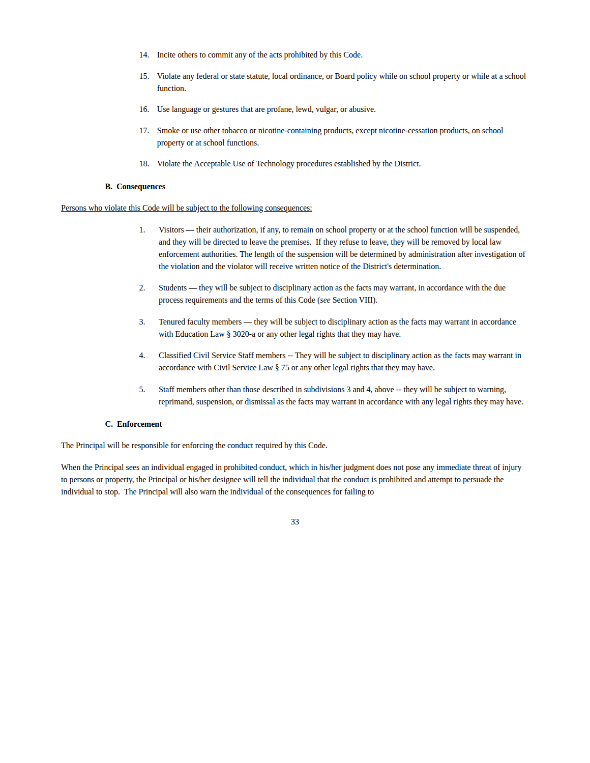14. Incite others to commit any of the acts prohibited by this Code.
15. Violate any federal or state statute, local ordinance, or Board policy while on school property or while at a school function.
16. Use language or gestures that are profane, lewd, vulgar, or abusive.
17. Smoke or use other tobacco or nicotine-containing products, except nicotine-cessation products, on school property or at school functions.
18. Violate the Acceptable Use of Technology procedures established by the District.
B. Consequences
Persons who violate this Code will be subject to the following consequences:
1. Visitors — their authorization, if any, to remain on school property or at the school function will be suspended, and they will be directed to leave the premises. If they refuse to leave, they will be removed by local law enforcement authorities. The length of the suspension will be determined by administration after investigation of the violation and the violator will receive written notice of the District's determination.
2. Students — they will be subject to disciplinary action as the facts may warrant, in accordance with the due process requirements and the terms of this Code (see Section VIII).
3. Tenured faculty members — they will be subject to disciplinary action as the facts may warrant in accordance with Education Law § 3020-a or any other legal rights that they may have.
4. Classified Civil Service Staff members -- They will be subject to disciplinary action as the facts may warrant in accordance with Civil Service Law § 75 or any other legal rights that they may have.
5. Staff members other than those described in subdivisions 3 and 4, above -- they will be subject to warning, reprimand, suspension, or dismissal as the facts may warrant in accordance with any legal rights they may have.
C. Enforcement
The Principal will be responsible for enforcing the conduct required by this Code.
When the Principal sees an individual engaged in prohibited conduct, which in his/her judgment does not pose any immediate threat of injury to persons or property, the Principal or his/her designee will tell the individual that the conduct is prohibited and attempt to persuade the individual to stop. The Principal will also warn the individual of the consequences for failing to
33